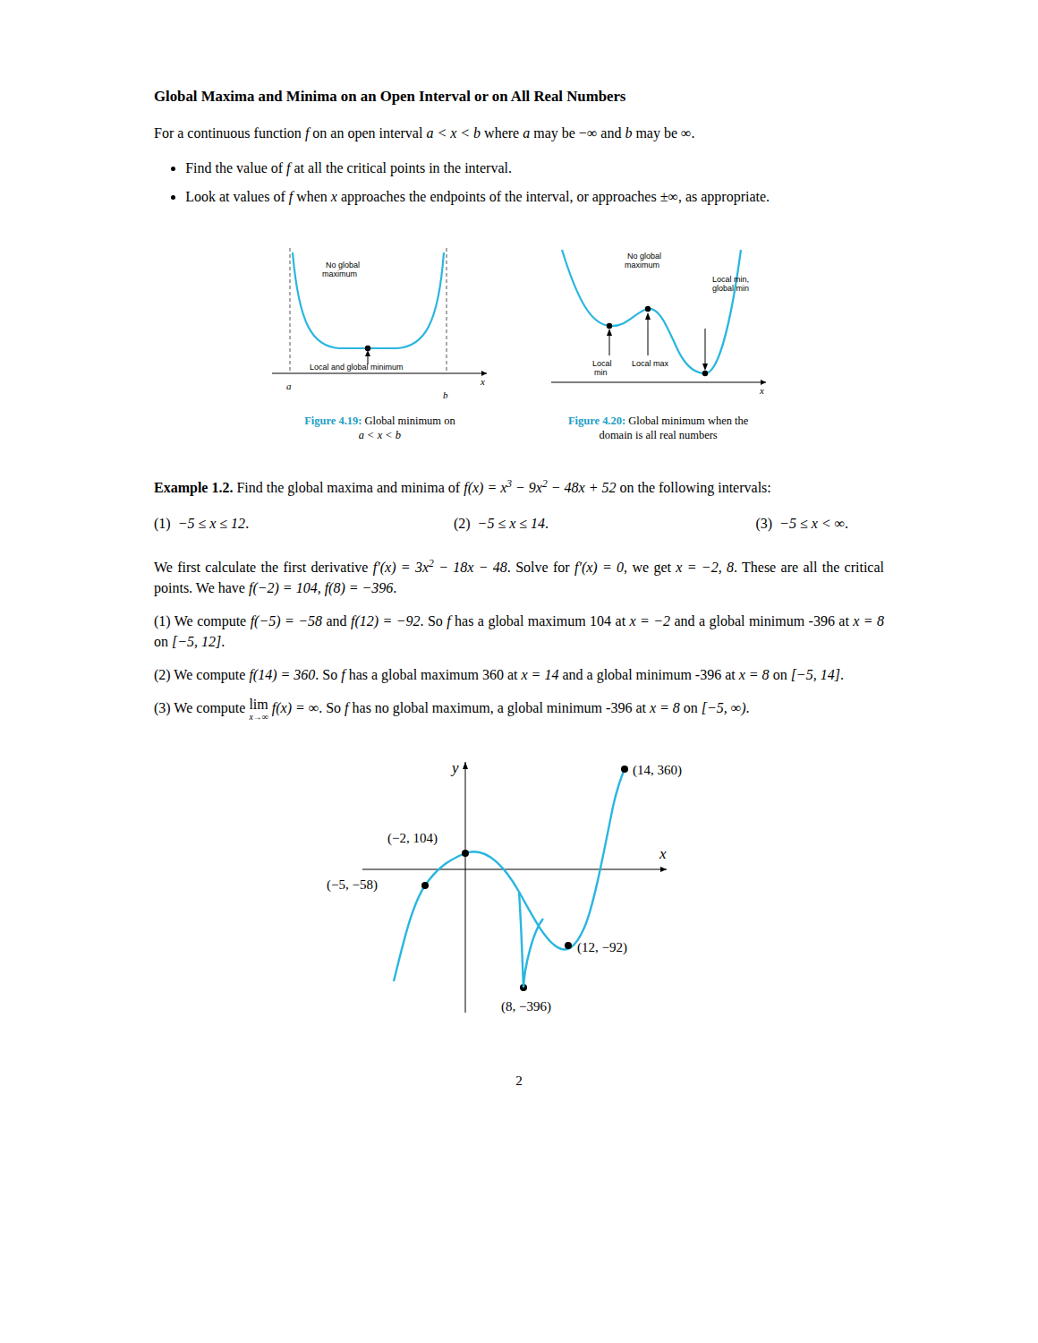Global Maxima and Minima on an Open Interval or on All Real Numbers
For a continuous function f on an open interval a < x < b where a may be −∞ and b may be ∞.
Find the value of f at all the critical points in the interval.
Look at values of f when x approaches the endpoints of the interval, or approaches ±∞, as appropriate.
No global maximum Local and global minimum x a b
Figure 4.19: Global minimum on
a < x < b
No global maximum Local min, global min Local min Local max x
Figure 4.20: Global minimum when the
domain is all real numbers
Example 1.2. Find the global maxima and minima of f(x) = x3 − 9x2 − 48x + 52 on the following intervals:
(1) −5 ≤ x ≤ 12.
(2) −5 ≤ x ≤ 14.
(3) −5 ≤ x < ∞.
We first calculate the first derivative f′(x) = 3x2 − 18x − 48. Solve for f′(x) = 0, we get x = −2, 8. These are all the critical points. We have f(−2) = 104, f(8) = −396.
(1) We compute f(−5) = −58 and f(12) = −92. So f has a global maximum 104 at x = −2 and a global minimum -396 at x = 8 on [−5, 12].
(2) We compute f(14) = 360. So f has a global maximum 360 at x = 14 and a global minimum -396 at x = 8 on [−5, 14].
(3) We compute limx→∞ f(x) = ∞. So f has no global maximum, a global minimum -396 at x = 8 on [−5, ∞).
y x (14, 360) (−2, 104) (−5, −58) (12, −92) (8, −396)
2